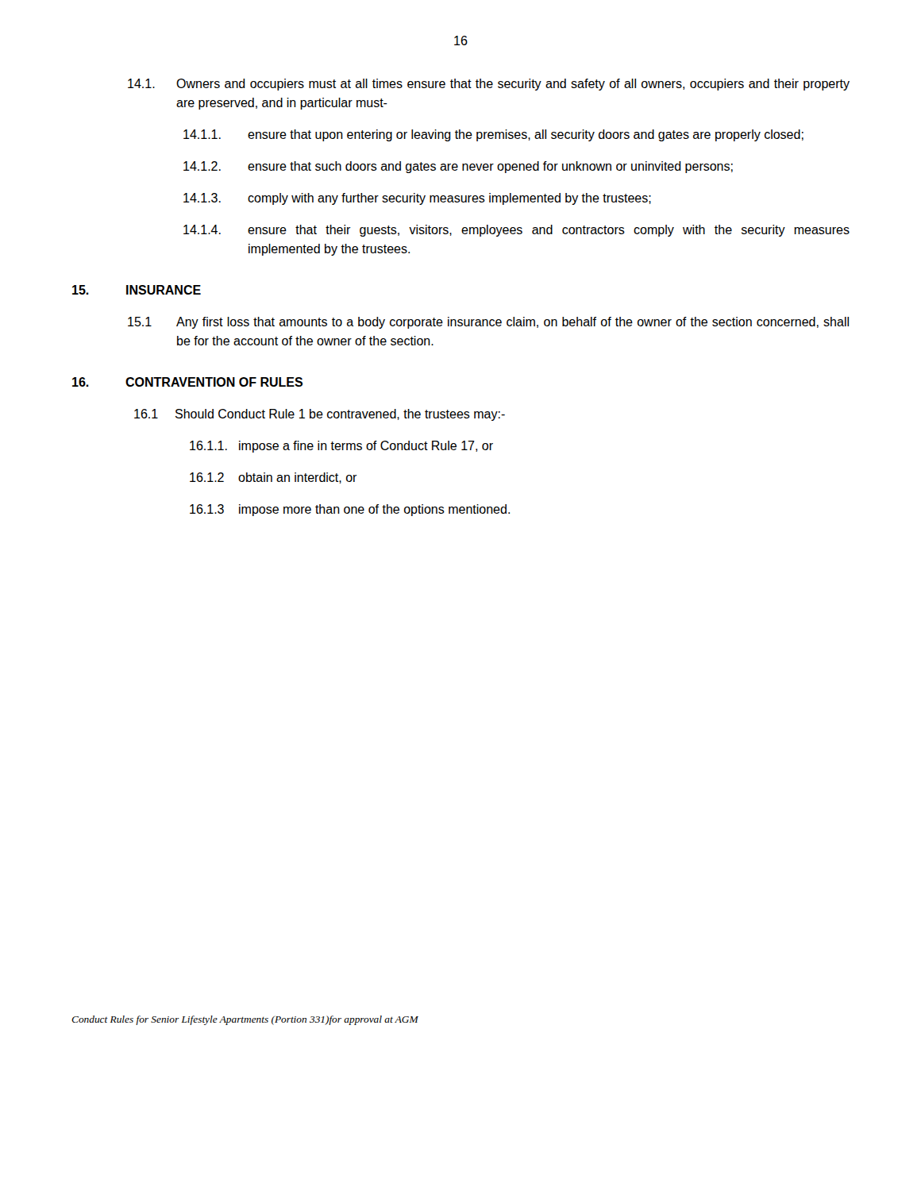16
14.1.
Owners and occupiers must at all times ensure that the security and safety of all owners, occupiers and their property are preserved, and in particular must-
14.1.1.
ensure that upon entering or leaving the premises, all security doors and gates are properly closed;
14.1.2.
ensure that such doors and gates are never opened for unknown or uninvited persons;
14.1.3.
comply with any further security measures implemented by the trustees;
14.1.4.
ensure that their guests, visitors, employees and contractors comply with the security measures implemented by the trustees.
15. INSURANCE
15.1
Any first loss that amounts to a body corporate insurance claim, on behalf of the owner of the section concerned, shall be for the account of the owner of the section.
16. CONTRAVENTION OF RULES
16.1
Should Conduct Rule 1 be contravened, the trustees may:-
16.1.1.
impose a fine in terms of Conduct Rule 17, or
16.1.2
obtain an interdict, or
16.1.3
impose more than one of the options mentioned.
Conduct Rules for Senior Lifestyle Apartments (Portion 331)for approval at AGM